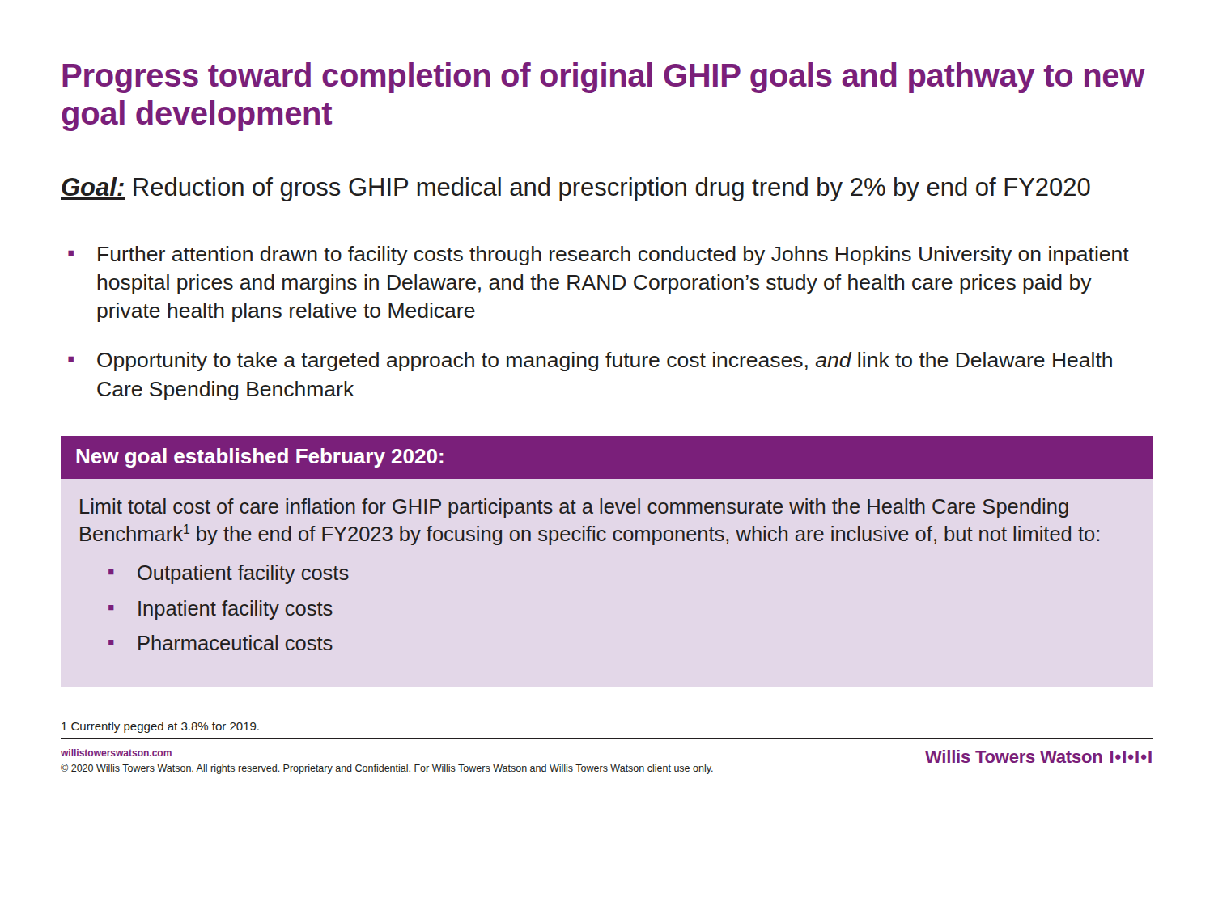Progress toward completion of original GHIP goals and pathway to new goal development
Goal: Reduction of gross GHIP medical and prescription drug trend by 2% by end of FY2020
Further attention drawn to facility costs through research conducted by Johns Hopkins University on inpatient hospital prices and margins in Delaware, and the RAND Corporation’s study of health care prices paid by private health plans relative to Medicare
Opportunity to take a targeted approach to managing future cost increases, and link to the Delaware Health Care Spending Benchmark
New goal established February 2020:
Limit total cost of care inflation for GHIP participants at a level commensurate with the Health Care Spending Benchmark1 by the end of FY2023 by focusing on specific components, which are inclusive of, but not limited to:
Outpatient facility costs
Inpatient facility costs
Pharmaceutical costs
1 Currently pegged at 3.8% for 2019.
willistowerswatson.com
© 2020 Willis Towers Watson. All rights reserved. Proprietary and Confidential. For Willis Towers Watson and Willis Towers Watson client use only.
Willis Towers Watson I•I•I•I